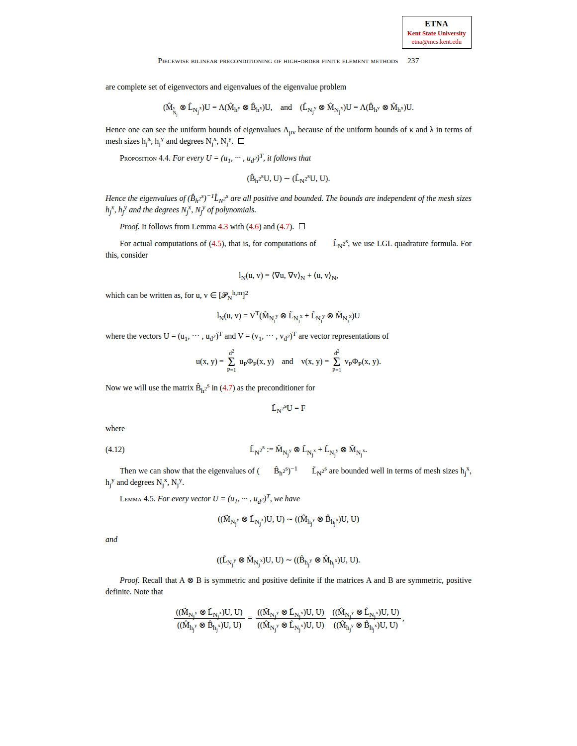ETNA
Kent State University
etna@mcs.kent.edu
Piecewise bilinear preconditioning of high-order finite element methods237
are complete set of eigenvectors and eigenvalues of the eigenvalue problem
(M̂yNj ⊗ L̂Njx)U = Λ(M̂hy ⊗ B̂hx)U, and (L̂Njy ⊗ M̂Njx)U = Λ(B̂hy ⊗ M̂hx)U.
Hence one can see the uniform bounds of eigenvalues Λμν because of the uniform bounds of κ and λ in terms of mesh sizes hjx, hjy and degrees Njx, Njy.
Proposition 4.4. For every U = (u1, ··· , ud2)T, it follows that
(B̂h2sU, U) ∼ (L̂N2sU, U).
Hence the eigenvalues of (B̂h2s)−1L̂N2s are all positive and bounded. The bounds are independent of the mesh sizes hjx, hjy and the degrees Njx, Njy of polynomials.
Proof. It follows from Lemma 4.3 with (4.6) and (4.7).
For actual computations of (4.5), that is, for computations of L̂N2s, we use LGL quadrature formula. For this, consider
lN(u, v) = ⟨∇u, ∇v⟩N + ⟨u, v⟩N,
which can be written as, for u, v ∈ [𝒫Nh,m]2
lN(u, v) = VT(M̃Njy ⊗ L̃Njx + L̃Njy ⊗ M̃Njx)U
where the vectors U = (u1, ··· , ud2)T and V = (v1, ··· , vd2)T are vector representations of
u(x, y) = d2 ΣP=1 uPΦP(x, y) and v(x, y) = d2 ΣP=1 vPΦP(x, y).
Now we will use the matrix B̂h2s in (4.7) as the preconditioner for
L̃N2sU = F
where
(4.12)
L̃N2s := M̃Njy ⊗ L̃Njx + L̃Njy ⊗ M̃Njx.
Then we can show that the eigenvalues of (B̂h2s)−1L̃N2s are bounded well in terms of mesh sizes hjx, hjy and degrees Njx, Njy.
Lemma 4.5. For every vector U = (u1, ··· , ud2)T, we have
((M̃Njy ⊗ L̃Njx)U, U) ∼ ((M̂hjy ⊗ B̂hjx)U, U)
and
((L̃Njy ⊗ M̃Njx)U, U) ∼ ((B̂hjy ⊗ M̂hjx)U, U).
Proof. Recall that A ⊗ B is symmetric and positive definite if the matrices A and B are symmetric, positive definite. Note that
((M̃Njy ⊗ L̃Njx)U, U) ((M̂hjy ⊗ B̂hjx)U, U) = ((M̃Njy ⊗ L̃Njx)U, U) ((M̂Njy ⊗ L̂Njx)U, U) ((M̂Njy ⊗ L̂Njx)U, U) ((M̂hjy ⊗ B̂hjx)U, U) ,